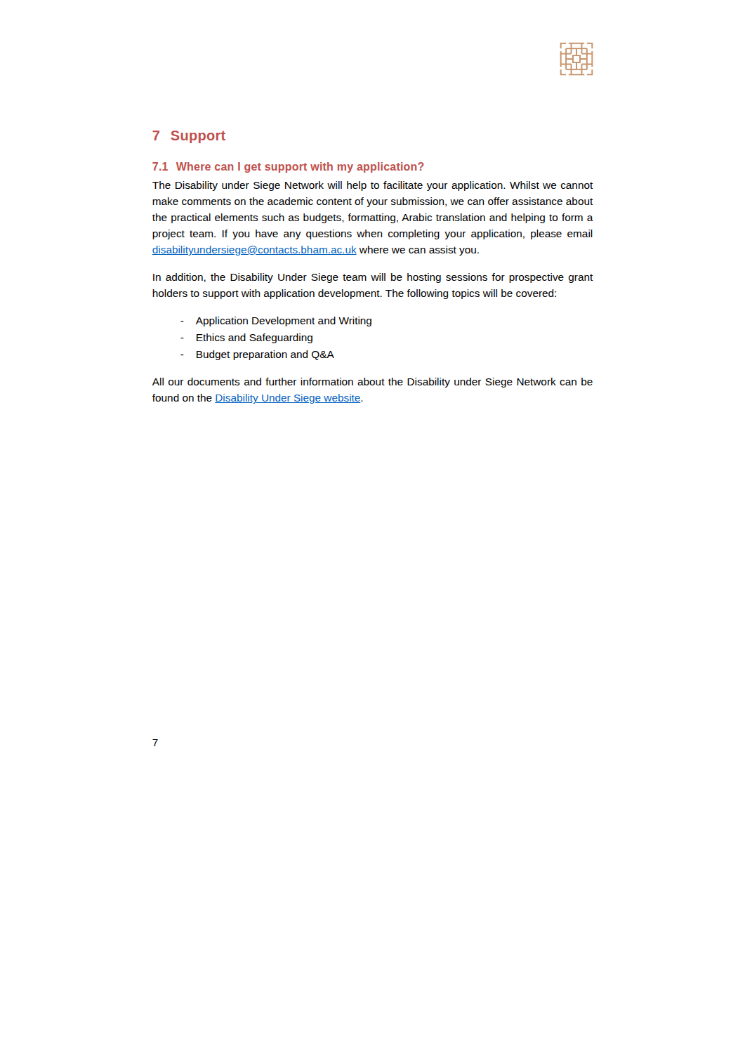7 Support
7.1 Where can I get support with my application?
The Disability under Siege Network will help to facilitate your application. Whilst we cannot make comments on the academic content of your submission, we can offer assistance about the practical elements such as budgets, formatting, Arabic translation and helping to form a project team. If you have any questions when completing your application, please email disabilityundersiege@contacts.bham.ac.uk where we can assist you.
In addition, the Disability Under Siege team will be hosting sessions for prospective grant holders to support with application development. The following topics will be covered:
Application Development and Writing
Ethics and Safeguarding
Budget preparation and Q&A
All our documents and further information about the Disability under Siege Network can be found on the Disability Under Siege website.
7